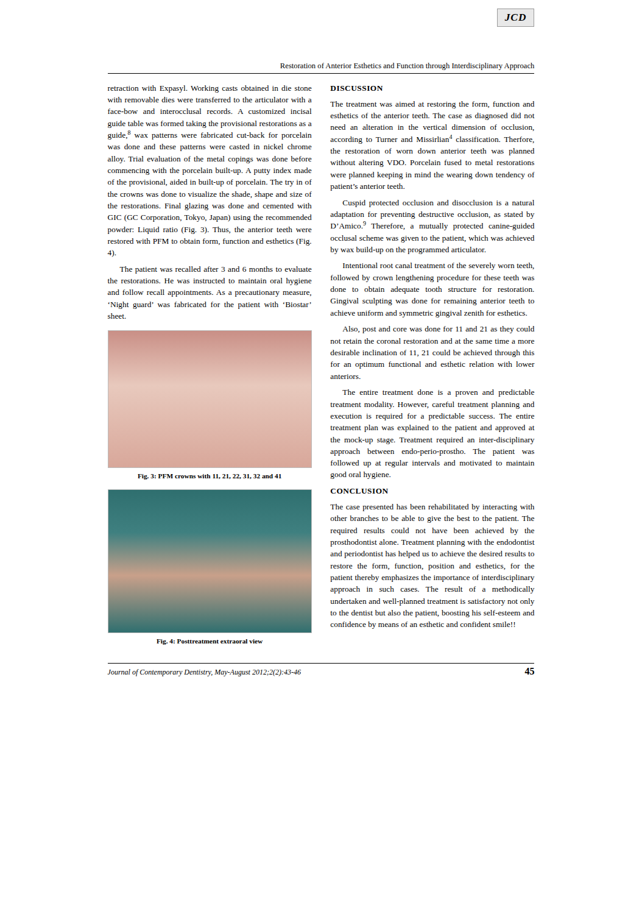JCD
Restoration of Anterior Esthetics and Function through Interdisciplinary Approach
retraction with Expasyl. Working casts obtained in die stone with removable dies were transferred to the articulator with a face-bow and interocclusal records. A customized incisal guide table was formed taking the provisional restorations as a guide,8 wax patterns were fabricated cut-back for porcelain was done and these patterns were casted in nickel chrome alloy. Trial evaluation of the metal copings was done before commencing with the porcelain built-up. A putty index made of the provisional, aided in built-up of porcelain. The try in of the crowns was done to visualize the shade, shape and size of the restorations. Final glazing was done and cemented with GIC (GC Corporation, Tokyo, Japan) using the recommended powder: Liquid ratio (Fig. 3). Thus, the anterior teeth were restored with PFM to obtain form, function and esthetics (Fig. 4).
The patient was recalled after 3 and 6 months to evaluate the restorations. He was instructed to maintain oral hygiene and follow recall appointments. As a precautionary measure, ‘Night guard’ was fabricated for the patient with ‘Biostar’ sheet.
Fig. 3: PFM crowns with 11, 21, 22, 31, 32 and 41
Fig. 4: Posttreatment extraoral view
Discussion
The treatment was aimed at restoring the form, function and esthetics of the anterior teeth. The case as diagnosed did not need an alteration in the vertical dimension of occlusion, according to Turner and Missirlian4 classification. Therfore, the restoration of worn down anterior teeth was planned without altering VDO. Porcelain fused to metal restorations were planned keeping in mind the wearing down tendency of patient’s anterior teeth.
Cuspid protected occlusion and disocclusion is a natural adaptation for preventing destructive occlusion, as stated by D’Amico.9 Therefore, a mutually protected canine-guided occlusal scheme was given to the patient, which was achieved by wax build-up on the programmed articulator.
Intentional root canal treatment of the severely worn teeth, followed by crown lengthening procedure for these teeth was done to obtain adequate tooth structure for restoration. Gingival sculpting was done for remaining anterior teeth to achieve uniform and symmetric gingival zenith for esthetics.
Also, post and core was done for 11 and 21 as they could not retain the coronal restoration and at the same time a more desirable inclination of 11, 21 could be achieved through this for an optimum functional and esthetic relation with lower anteriors.
The entire treatment done is a proven and predictable treatment modality. However, careful treatment planning and execution is required for a predictable success. The entire treatment plan was explained to the patient and approved at the mock-up stage. Treatment required an inter-disciplinary approach between endo-perio-prostho. The patient was followed up at regular intervals and motivated to maintain good oral hygiene.
Conclusion
The case presented has been rehabilitated by interacting with other branches to be able to give the best to the patient. The required results could not have been achieved by the prosthodontist alone. Treatment planning with the endodontist and periodontist has helped us to achieve the desired results to restore the form, function, position and esthetics, for the patient thereby emphasizes the importance of interdisciplinary approach in such cases. The result of a methodically undertaken and well-planned treatment is satisfactory not only to the dentist but also the patient, boosting his self-esteem and confidence by means of an esthetic and confident smile!!
Journal of Contemporary Dentistry, May-August 2012;2(2):43-46
45